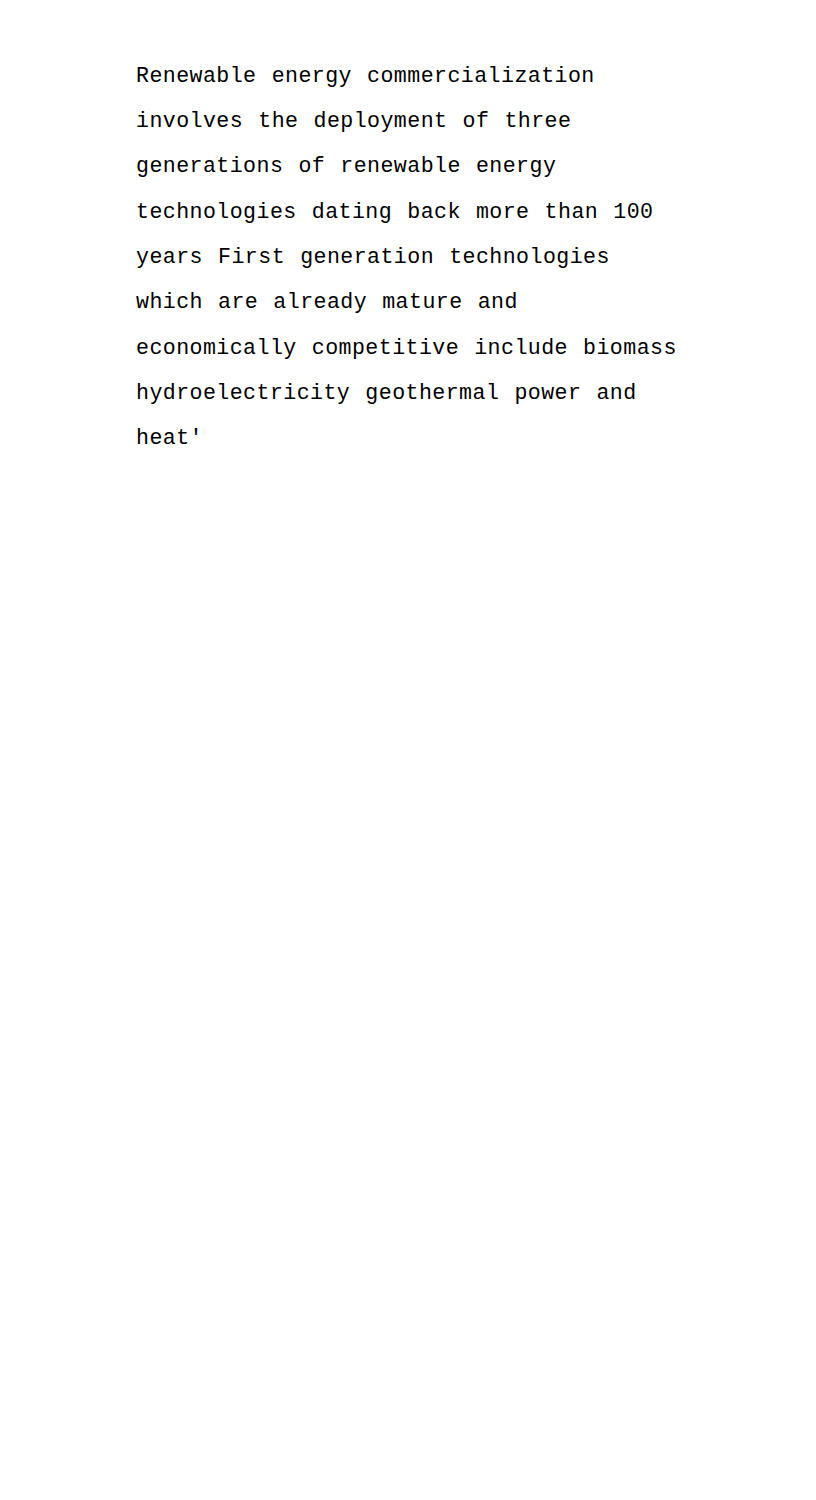Renewable energy commercialization involves the deployment of three generations of renewable energy technologies dating back more than 100 years First generation technologies which are already mature and economically competitive include biomass hydroelectricity geothermal power and heat'